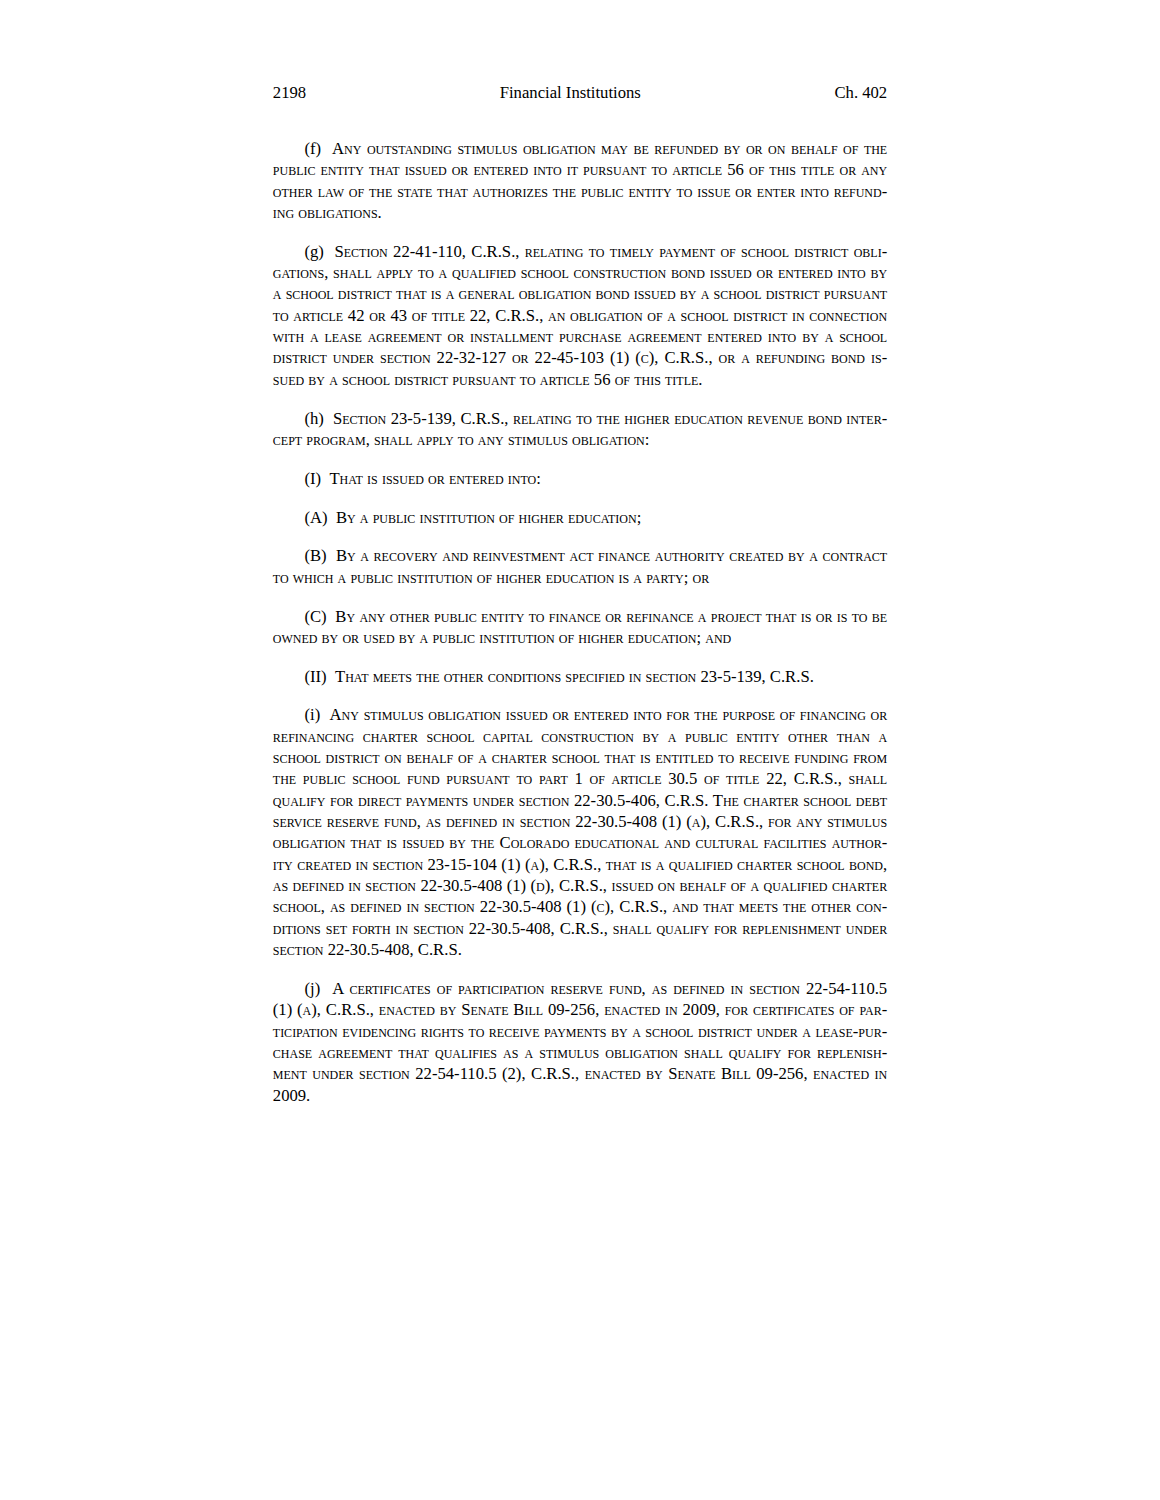2198 Financial Institutions Ch. 402
(f) Any outstanding stimulus obligation may be refunded by or on behalf of the public entity that issued or entered into it pursuant to article 56 of this title or any other law of the state that authorizes the public entity to issue or enter into refunding obligations.
(g) Section 22-41-110, C.R.S., relating to timely payment of school district obligations, shall apply to a qualified school construction bond issued or entered into by a school district that is a general obligation bond issued by a school district pursuant to article 42 or 43 of title 22, C.R.S., an obligation of a school district in connection with a lease agreement or installment purchase agreement entered into by a school district under section 22-32-127 or 22-45-103 (1) (c), C.R.S., or a refunding bond issued by a school district pursuant to article 56 of this title.
(h) Section 23-5-139, C.R.S., relating to the higher education revenue bond intercept program, shall apply to any stimulus obligation:
(I) That is issued or entered into:
(A) By a public institution of higher education;
(B) By a recovery and reinvestment act finance authority created by a contract to which a public institution of higher education is a party; or
(C) By any other public entity to finance or refinance a project that is or is to be owned by or used by a public institution of higher education; and
(II) That meets the other conditions specified in section 23-5-139, C.R.S.
(i) Any stimulus obligation issued or entered into for the purpose of financing or refinancing charter school capital construction by a public entity other than a school district on behalf of a charter school that is entitled to receive funding from the public school fund pursuant to part 1 of article 30.5 of title 22, C.R.S., shall qualify for direct payments under section 22-30.5-406, C.R.S. The charter school debt service reserve fund, as defined in section 22-30.5-408 (1) (a), C.R.S., for any stimulus obligation that is issued by the Colorado educational and cultural facilities authority created in section 23-15-104 (1) (a), C.R.S., that is a qualified charter school bond, as defined in section 22-30.5-408 (1) (d), C.R.S., issued on behalf of a qualified charter school, as defined in section 22-30.5-408 (1) (c), C.R.S., and that meets the other conditions set forth in section 22-30.5-408, C.R.S., shall qualify for replenishment under section 22-30.5-408, C.R.S.
(j) A certificates of participation reserve fund, as defined in section 22-54-110.5 (1) (a), C.R.S., enacted by Senate Bill 09-256, enacted in 2009, for certificates of participation evidencing rights to receive payments by a school district under a lease-purchase agreement that qualifies as a stimulus obligation shall qualify for replenishment under section 22-54-110.5 (2), C.R.S., enacted by Senate Bill 09-256, enacted in 2009.